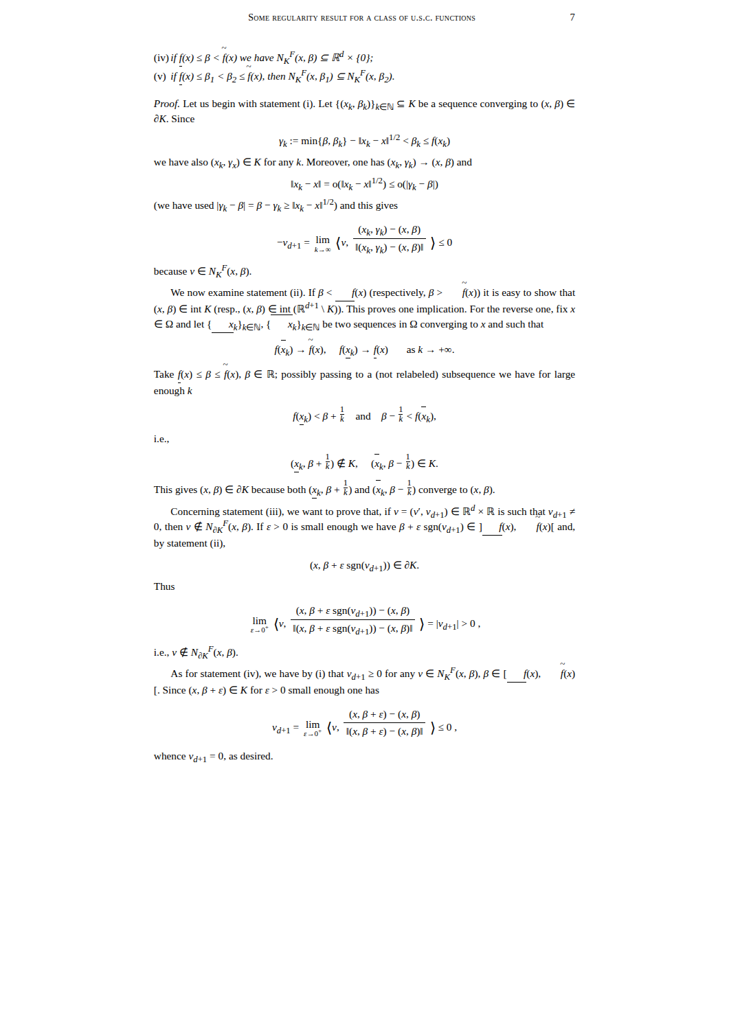Some regularity result for a class of u.s.c. functions 7
(iv) if f(x) ≤ β < f(x) we have NKF(x, β) ⊆ ℝd × {0};
(v) if f(x) ≤ β1 < β2 ≤ f(x), then NKF(x, β1) ⊆ NKF(x, β2).
Proof. Let us begin with statement (i). Let {(xk, βk)}k∈ℕ ⊆ K be a sequence converging to (x, β) ∈ ∂K. Since
γk := min{β, βk} − ‖xk − x‖1/2 < βk ≤ f(xk)
we have also (xk, γx) ∈ K for any k. Moreover, one has (xk, γk) → (x, β) and
‖xk − x‖ = o(‖xk − x‖1/2) ≤ o(|γk − β|)
(we have used |γk − β| = β − γk ≥ ‖xk − x‖1/2) and this gives
−vd+1 = lim k→∞ ⟨v, (xk, γk) − (x, β) ‖(xk, γk) − (x, β)‖ ⟩ ≤ 0
because v ∈ NKF(x, β).
We now examine statement (ii). If β < f(x) (respectively, β > f(x)) it is easy to show that (x, β) ∈ int K (resp., (x, β) ∈ int (ℝd+1 \ K)). This proves one implication. For the reverse one, fix x ∈ Ω and let {xk}k∈ℕ, {xk}k∈ℕ be two sequences in Ω converging to x and such that
f(xk) → f(x), f(xk) → f(x) as k → +∞.
Take f(x) ≤ β ≤ f(x), β ∈ ℝ; possibly passing to a (not relabeled) subsequence we have for large enough k
f(xk) < β + 1 k and β − 1 k < f(xk),
i.e.,
(xk, β + 1 k) ∉ K, (xk, β − 1 k) ∈ K.
This gives (x, β) ∈ ∂K because both (xk, β + 1 k) and (xk, β − 1 k) converge to (x, β).
Concerning statement (iii), we want to prove that, if v = (v′, vd+1) ∈ ℝd × ℝ is such that vd+1 ≠ 0, then v ∉ N∂KF(x, β). If ε > 0 is small enough we have β + ε sgn(vd+1) ∈ ]f(x), f(x)[ and, by statement (ii),
(x, β + ε sgn(vd+1)) ∈ ∂K.
Thus
lim ε→0+ ⟨v, (x, β + ε sgn(vd+1)) − (x, β) ‖(x, β + ε sgn(vd+1)) − (x, β)‖ ⟩ = |vd+1| > 0 ,
i.e., v ∉ N∂KF(x, β).
As for statement (iv), we have by (i) that vd+1 ≥ 0 for any v ∈ NKF(x, β), β ∈ [f(x), f(x)[. Since (x, β + ε) ∈ K for ε > 0 small enough one has
vd+1 = lim ε→0+ ⟨v, (x, β + ε) − (x, β) ‖(x, β + ε) − (x, β)‖ ⟩ ≤ 0 ,
whence vd+1 = 0, as desired.